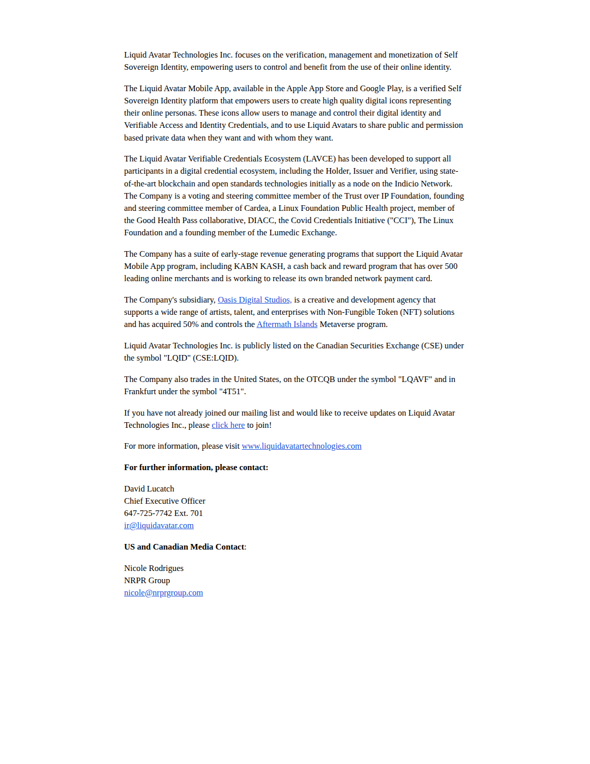Liquid Avatar Technologies Inc. focuses on the verification, management and monetization of Self Sovereign Identity, empowering users to control and benefit from the use of their online identity.
The Liquid Avatar Mobile App, available in the Apple App Store and Google Play, is a verified Self Sovereign Identity platform that empowers users to create high quality digital icons representing their online personas. These icons allow users to manage and control their digital identity and Verifiable Access and Identity Credentials, and to use Liquid Avatars to share public and permission based private data when they want and with whom they want.
The Liquid Avatar Verifiable Credentials Ecosystem (LAVCE) has been developed to support all participants in a digital credential ecosystem, including the Holder, Issuer and Verifier, using state-of-the-art blockchain and open standards technologies initially as a node on the Indicio Network. The Company is a voting and steering committee member of the Trust over IP Foundation, founding and steering committee member of Cardea, a Linux Foundation Public Health project, member of the Good Health Pass collaborative, DIACC, the Covid Credentials Initiative ("CCI"), The Linux Foundation and a founding member of the Lumedic Exchange.
The Company has a suite of early-stage revenue generating programs that support the Liquid Avatar Mobile App program, including KABN KASH, a cash back and reward program that has over 500 leading online merchants and is working to release its own branded network payment card.
The Company's subsidiary, Oasis Digital Studios, is a creative and development agency that supports a wide range of artists, talent, and enterprises with Non-Fungible Token (NFT) solutions and has acquired 50% and controls the Aftermath Islands Metaverse program.
Liquid Avatar Technologies Inc. is publicly listed on the Canadian Securities Exchange (CSE) under the symbol "LQID" (CSE:LQID).
The Company also trades in the United States, on the OTCQB under the symbol "LQAVF" and in Frankfurt under the symbol "4T51".
If you have not already joined our mailing list and would like to receive updates on Liquid Avatar Technologies Inc., please click here to join!
For more information, please visit www.liquidavatartechnologies.com
For further information, please contact:
David Lucatch
Chief Executive Officer
647-725-7742 Ext. 701
ir@liquidavatar.com
US and Canadian Media Contact:
Nicole Rodrigues
NRPR Group
nicole@nrprgroup.com